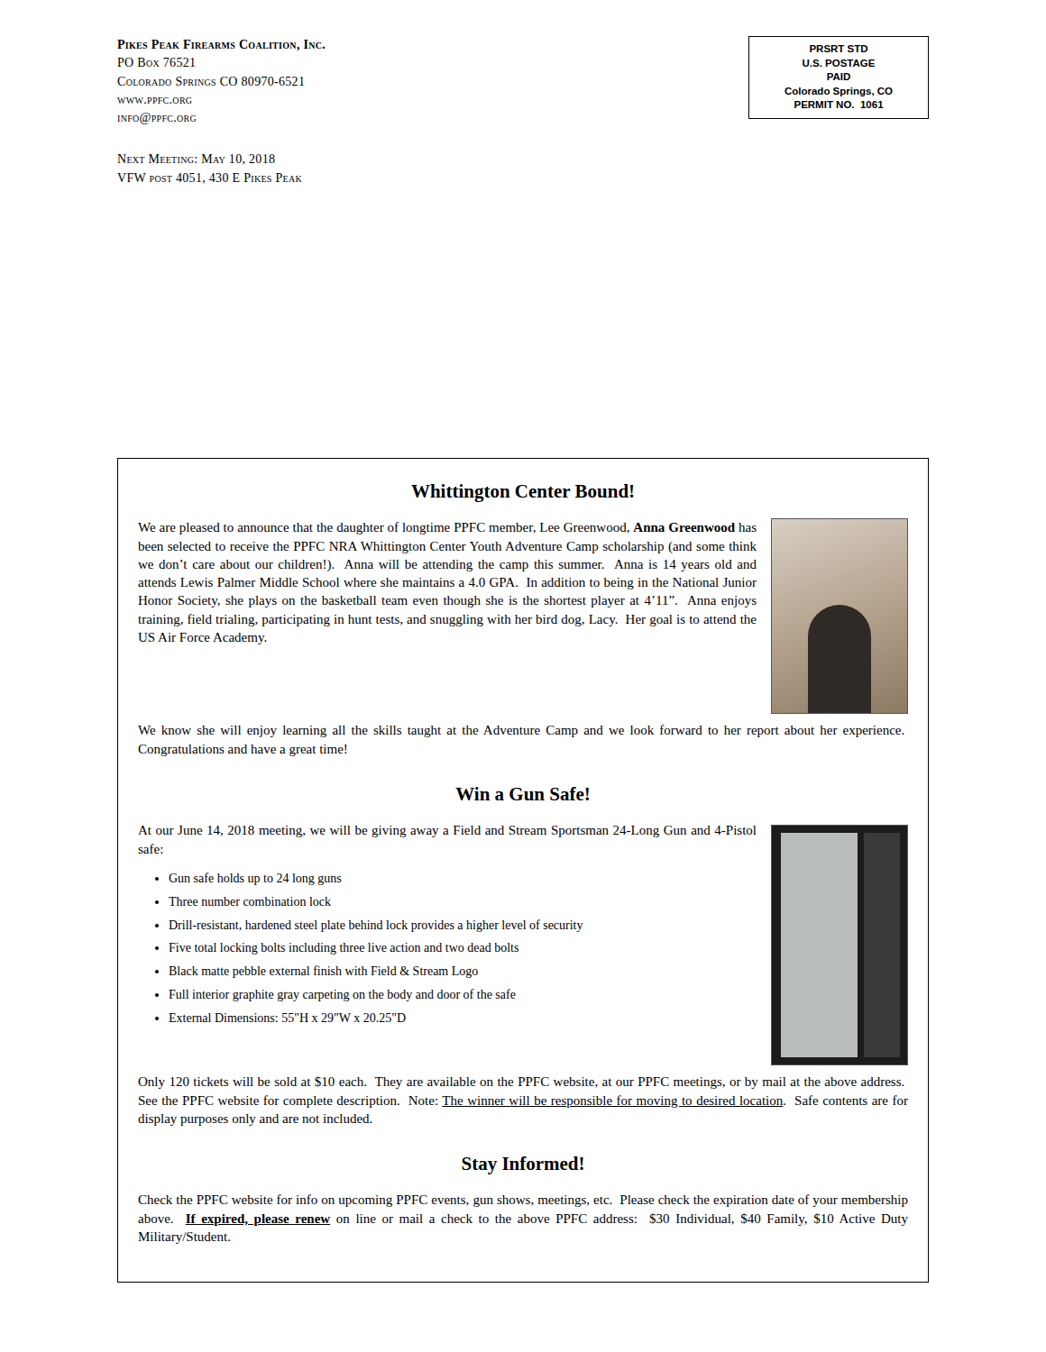Pikes Peak Firearms Coalition, Inc.
PO Box 76521
Colorado Springs CO 80970-6521
www.ppfc.org
info@ppfc.org
PRSRT STD
U.S. POSTAGE
PAID
Colorado Springs, CO
PERMIT NO. 1061
Next Meeting: May 10, 2018
VFW post 4051, 430 E Pikes Peak
Whittington Center Bound!
We are pleased to announce that the daughter of longtime PPFC member, Lee Greenwood, Anna Greenwood has been selected to receive the PPFC NRA Whittington Center Youth Adventure Camp scholarship (and some think we don’t care about our children!). Anna will be attending the camp this summer. Anna is 14 years old and attends Lewis Palmer Middle School where she maintains a 4.0 GPA. In addition to being in the National Junior Honor Society, she plays on the basketball team even though she is the shortest player at 4’11”. Anna enjoys training, field trialing, participating in hunt tests, and snuggling with her bird dog, Lacy. Her goal is to attend the US Air Force Academy.
We know she will enjoy learning all the skills taught at the Adventure Camp and we look forward to her report about her experience. Congratulations and have a great time!
Win a Gun Safe!
At our June 14, 2018 meeting, we will be giving away a Field and Stream Sportsman 24-Long Gun and 4-Pistol safe:
Gun safe holds up to 24 long guns
Three number combination lock
Drill-resistant, hardened steel plate behind lock provides a higher level of security
Five total locking bolts including three live action and two dead bolts
Black matte pebble external finish with Field & Stream Logo
Full interior graphite gray carpeting on the body and door of the safe
External Dimensions: 55"H x 29"W x 20.25"D
Only 120 tickets will be sold at $10 each. They are available on the PPFC website, at our PPFC meetings, or by mail at the above address. See the PPFC website for complete description. Note: The winner will be responsible for moving to desired location. Safe contents are for display purposes only and are not included.
Stay Informed!
Check the PPFC website for info on upcoming PPFC events, gun shows, meetings, etc. Please check the expiration date of your membership above. If expired, please renew on line or mail a check to the above PPFC address: $30 Individual, $40 Family, $10 Active Duty Military/Student.